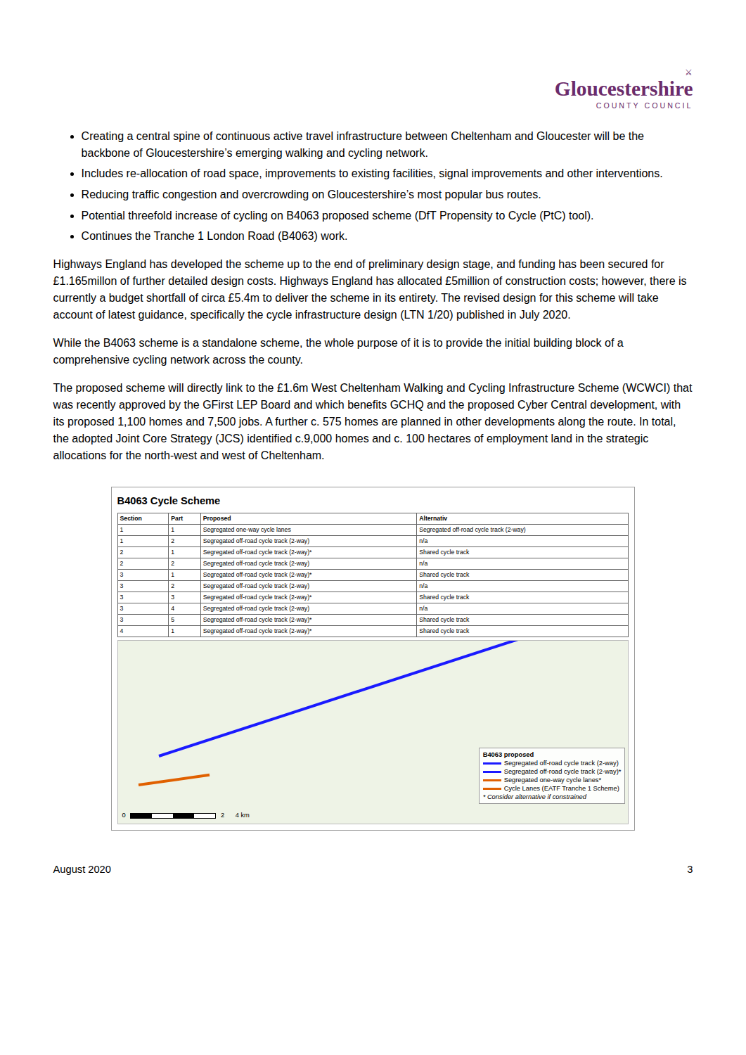⚔
Gloucestershire
County Council
Creating a central spine of continuous active travel infrastructure between Cheltenham and Gloucester will be the backbone of Gloucestershire’s emerging walking and cycling network.
Includes re-allocation of road space, improvements to existing facilities, signal improvements and other interventions.
Reducing traffic congestion and overcrowding on Gloucestershire’s most popular bus routes.
Potential threefold increase of cycling on B4063 proposed scheme (DfT Propensity to Cycle (PtC) tool).
Continues the Tranche 1 London Road (B4063) work.
Highways England has developed the scheme up to the end of preliminary design stage, and funding has been secured for £1.165millon of further detailed design costs. Highways England has allocated £5million of construction costs; however, there is currently a budget shortfall of circa £5.4m to deliver the scheme in its entirety. The revised design for this scheme will take account of latest guidance, specifically the cycle infrastructure design (LTN 1/20) published in July 2020.
While the B4063 scheme is a standalone scheme, the whole purpose of it is to provide the initial building block of a comprehensive cycling network across the county.
The proposed scheme will directly link to the £1.6m West Cheltenham Walking and Cycling Infrastructure Scheme (WCWCI) that was recently approved by the GFirst LEP Board and which benefits GCHQ and the proposed Cyber Central development, with its proposed 1,100 homes and 7,500 jobs. A further c. 575 homes are planned in other developments along the route. In total, the adopted Joint Core Strategy (JCS) identified c.9,000 homes and c. 100 hectares of employment land in the strategic allocations for the north-west and west of Cheltenham.
B4063 Cycle Scheme
| Section | Part | Proposed | Alternativ |
| --- | --- | --- | --- |
| 1 | 1 | Segregated one-way cycle lanes | Segregated off-road cycle track (2-way) |
| 1 | 2 | Segregated off-road cycle track (2-way) | n/a |
| 2 | 1 | Segregated off-road cycle track (2-way)* | Shared cycle track |
| 2 | 2 | Segregated off-road cycle track (2-way) | n/a |
| 3 | 1 | Segregated off-road cycle track (2-way)* | Shared cycle track |
| 3 | 2 | Segregated off-road cycle track (2-way) | n/a |
| 3 | 3 | Segregated off-road cycle track (2-way)* | Shared cycle track |
| 3 | 4 | Segregated off-road cycle track (2-way) | n/a |
| 3 | 5 | Segregated off-road cycle track (2-way)* | Shared cycle track |
| 4 | 1 | Segregated off-road cycle track (2-way)* | Shared cycle track |
B4063 proposed
Segregated off-road cycle track (2-way)
Segregated off-road cycle track (2-way)*
Segregated one-way cycle lanes*
Cycle Lanes (EATF Tranche 1 Scheme)
* Consider alternative if constrained
0 2 4 km
August 2020 3